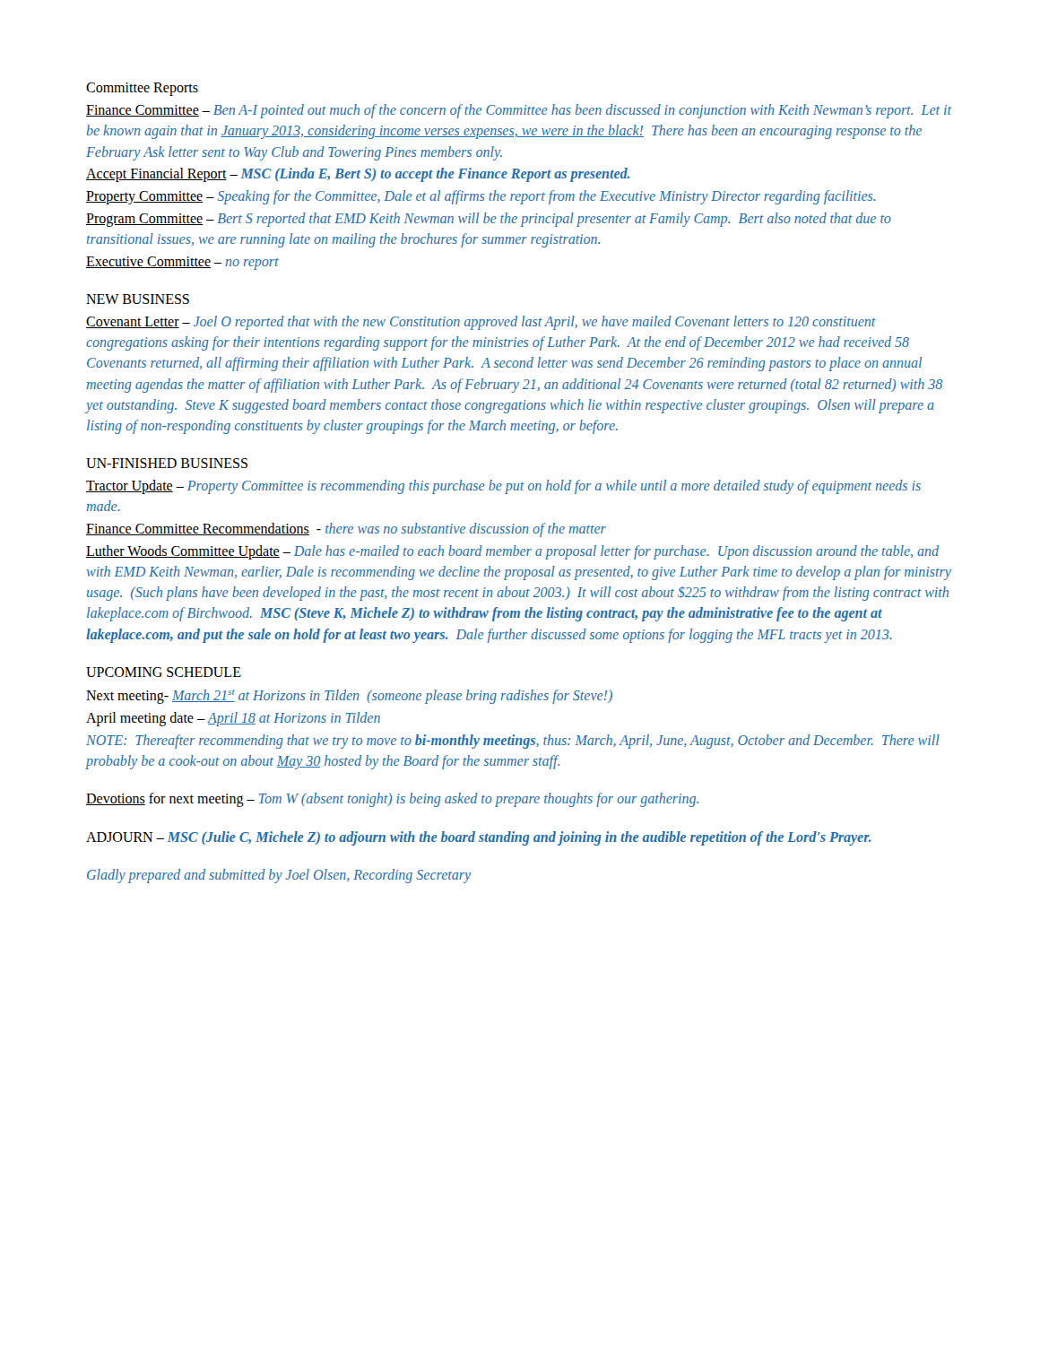Committee Reports
Finance Committee – Ben A-I pointed out much of the concern of the Committee has been discussed in conjunction with Keith Newman’s report. Let it be known again that in January 2013, considering income verses expenses, we were in the black! There has been an encouraging response to the February Ask letter sent to Way Club and Towering Pines members only.
Accept Financial Report – MSC (Linda E, Bert S) to accept the Finance Report as presented.
Property Committee – Speaking for the Committee, Dale et al affirms the report from the Executive Ministry Director regarding facilities.
Program Committee – Bert S reported that EMD Keith Newman will be the principal presenter at Family Camp. Bert also noted that due to transitional issues, we are running late on mailing the brochures for summer registration.
Executive Committee – no report
NEW BUSINESS
Covenant Letter – Joel O reported that with the new Constitution approved last April, we have mailed Covenant letters to 120 constituent congregations asking for their intentions regarding support for the ministries of Luther Park. At the end of December 2012 we had received 58 Covenants returned, all affirming their affiliation with Luther Park. A second letter was send December 26 reminding pastors to place on annual meeting agendas the matter of affiliation with Luther Park. As of February 21, an additional 24 Covenants were returned (total 82 returned) with 38 yet outstanding. Steve K suggested board members contact those congregations which lie within respective cluster groupings. Olsen will prepare a listing of non-responding constituents by cluster groupings for the March meeting, or before.
UN-FINISHED BUSINESS
Tractor Update – Property Committee is recommending this purchase be put on hold for a while until a more detailed study of equipment needs is made.
Finance Committee Recommendations - there was no substantive discussion of the matter
Luther Woods Committee Update – Dale has e-mailed to each board member a proposal letter for purchase. Upon discussion around the table, and with EMD Keith Newman, earlier, Dale is recommending we decline the proposal as presented, to give Luther Park time to develop a plan for ministry usage. (Such plans have been developed in the past, the most recent in about 2003.) It will cost about $225 to withdraw from the listing contract with lakeplace.com of Birchwood. MSC (Steve K, Michele Z) to withdraw from the listing contract, pay the administrative fee to the agent at lakeplace.com, and put the sale on hold for at least two years. Dale further discussed some options for logging the MFL tracts yet in 2013.
UPCOMING SCHEDULE
Next meeting- March 21st at Horizons in Tilden (someone please bring radishes for Steve!)
April meeting date – April 18 at Horizons in Tilden
NOTE: Thereafter recommending that we try to move to bi-monthly meetings, thus: March, April, June, August, October and December. There will probably be a cook-out on about May 30 hosted by the Board for the summer staff.
Devotions for next meeting – Tom W (absent tonight) is being asked to prepare thoughts for our gathering.
ADJOURN – MSC (Julie C, Michele Z) to adjourn with the board standing and joining in the audible repetition of the Lord's Prayer.
Gladly prepared and submitted by Joel Olsen, Recording Secretary